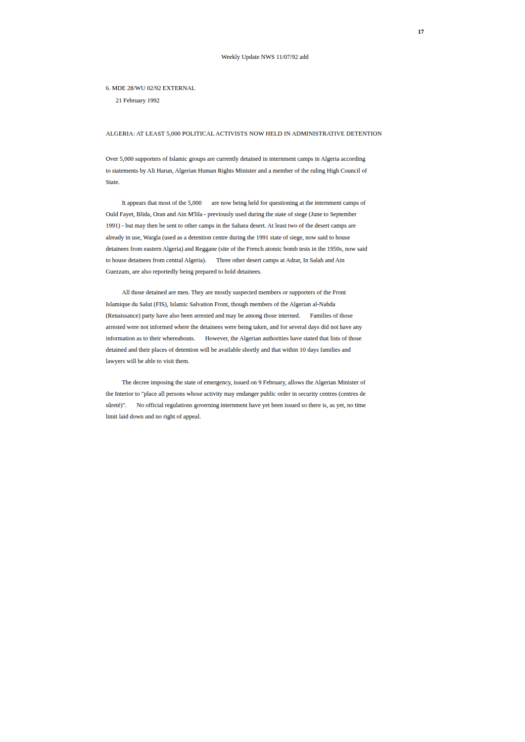17
Weekly Update NWS 11/07/92 add
6. MDE 28/WU 02/92 EXTERNAL
21 February 1992
ALGERIA: AT LEAST 5,000 POLITICAL ACTIVISTS NOW HELD IN ADMINISTRATIVE DETENTION
Over 5,000 supporters of Islamic groups are currently detained in internment camps in Algeria according to statements by Ali Harun, Algerian Human Rights Minister and a member of the ruling High Council of State.
It appears that most of the 5,000 are now being held for questioning at the internment camps of Ould Fayet, Blida, Oran and Ain M'lila - previously used during the state of siege (June to September 1991) - but may then be sent to other camps in the Sahara desert. At least two of the desert camps are already in use, Wargla (used as a detention centre during the 1991 state of siege, now said to house detainees from eastern Algeria) and Reggane (site of the French atomic bomb tests in the 1950s, now said to house detainees from central Algeria). Three other desert camps at Adrar, In Salah and Ain Guezzam, are also reportedly being prepared to hold detainees.
All those detained are men. They are mostly suspected members or supporters of the Front Islamique du Salut (FIS), Islamic Salvation Front, though members of the Algerian al-Nahda (Renaissance) party have also been arrested and may be among those interned. Families of those arrested were not informed where the detainees were being taken, and for several days did not have any information as to their whereabouts. However, the Algerian authorities have stated that lists of those detained and their places of detention will be available shortly and that within 10 days families and lawyers will be able to visit them.
The decree imposing the state of emergency, issued on 9 February, allows the Algerian Minister of the Interior to "place all persons whose activity may endanger public order in security centres (centres de sûreté)". No official regulations governing internment have yet been issued so there is, as yet, no time limit laid down and no right of appeal.